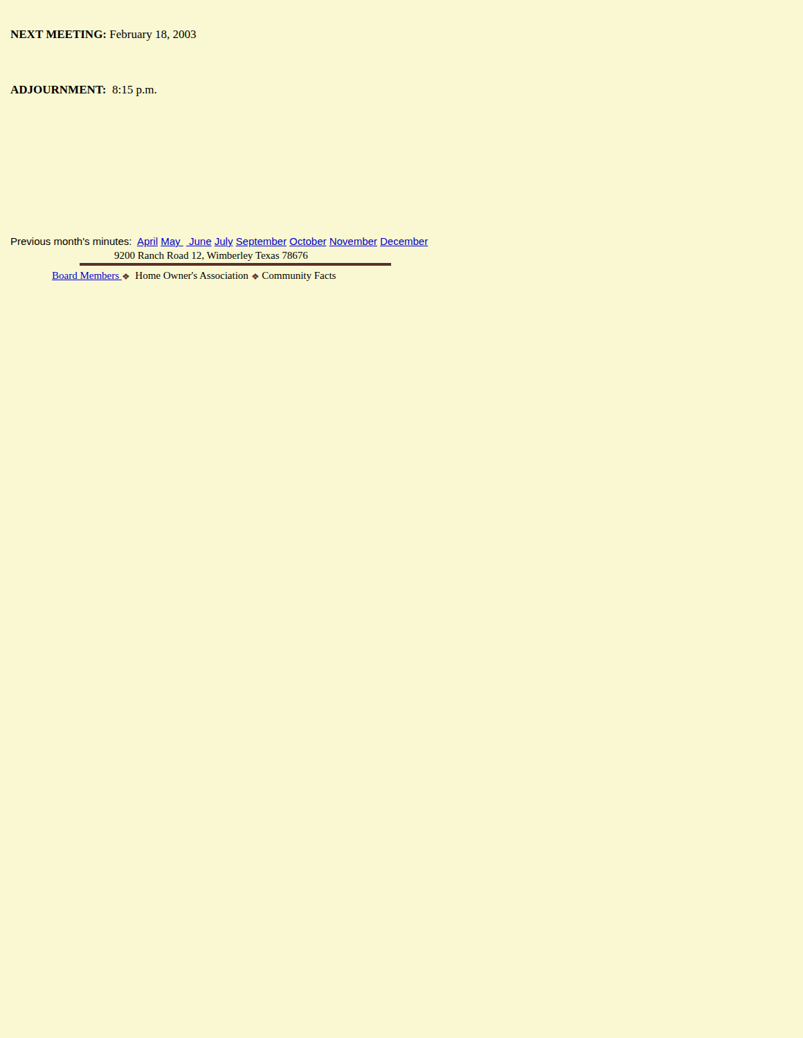NEXT MEETING: February 18, 2003
ADJOURNMENT: 8:15 p.m.
Previous month's minutes: April May June July September October November December
9200 Ranch Road 12, Wimberley Texas 78676
Board Members ❖ Home Owner's Association ❖ Community Facts